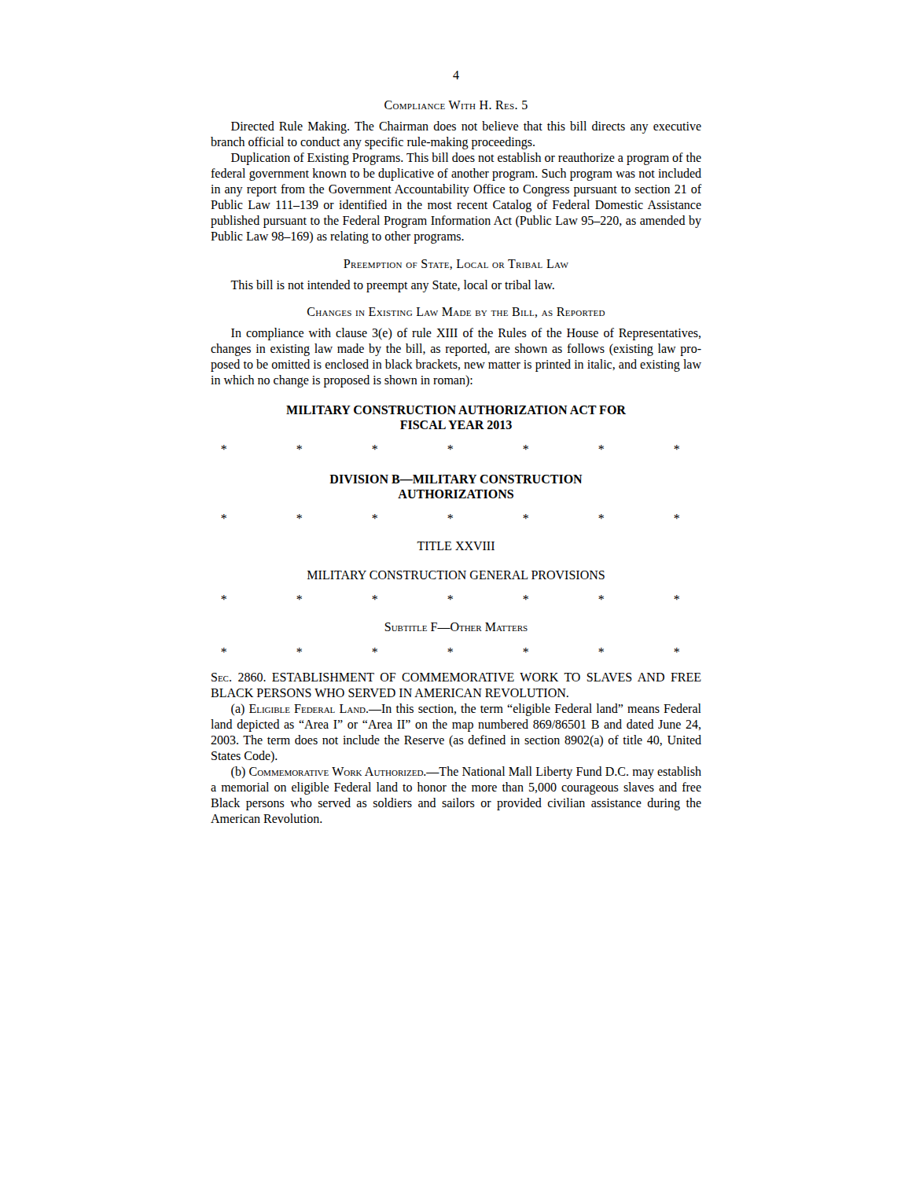4
Compliance With H. Res. 5
Directed Rule Making. The Chairman does not believe that this bill directs any executive branch official to conduct any specific rule-making proceedings.
Duplication of Existing Programs. This bill does not establish or reauthorize a program of the federal government known to be duplicative of another program. Such program was not included in any report from the Government Accountability Office to Congress pursuant to section 21 of Public Law 111–139 or identified in the most recent Catalog of Federal Domestic Assistance published pursuant to the Federal Program Information Act (Public Law 95–220, as amended by Public Law 98–169) as relating to other programs.
Preemption of State, Local or Tribal Law
This bill is not intended to preempt any State, local or tribal law.
Changes in Existing Law Made by the Bill, as Reported
In compliance with clause 3(e) of rule XIII of the Rules of the House of Representatives, changes in existing law made by the bill, as reported, are shown as follows (existing law proposed to be omitted is enclosed in black brackets, new matter is printed in italic, and existing law in which no change is proposed is shown in roman):
MILITARY CONSTRUCTION AUTHORIZATION ACT FOR
FISCAL YEAR 2013
* * * * * * *
DIVISION B—MILITARY CONSTRUCTION
AUTHORIZATIONS
* * * * * * *
TITLE XXVIII
MILITARY CONSTRUCTION GENERAL PROVISIONS
* * * * * * *
Subtitle F—Other Matters
* * * * * * *
Sec. 2860. ESTABLISHMENT OF COMMEMORATIVE WORK TO SLAVES AND FREE BLACK PERSONS WHO SERVED IN AMERICAN REVOLUTION.
(a) Eligible Federal Land.—In this section, the term “eligible Federal land” means Federal land depicted as “Area I” or “Area II” on the map numbered 869/86501 B and dated June 24, 2003. The term does not include the Reserve (as defined in section 8902(a) of title 40, United States Code).
(b) Commemorative Work Authorized.—The National Mall Liberty Fund D.C. may establish a memorial on eligible Federal land to honor the more than 5,000 courageous slaves and free Black persons who served as soldiers and sailors or provided civilian assistance during the American Revolution.